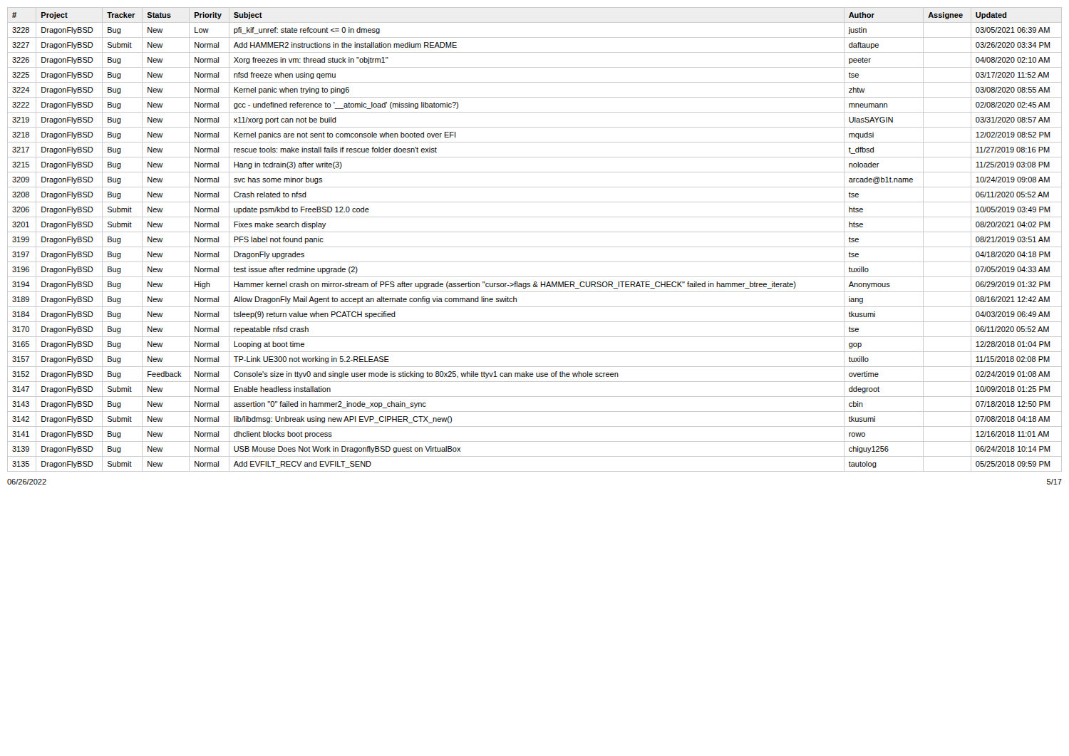| # | Project | Tracker | Status | Priority | Subject | Author | Assignee | Updated |
| --- | --- | --- | --- | --- | --- | --- | --- | --- |
| 3228 | DragonFlyBSD | Bug | New | Low | pfi_kif_unref: state refcount <= 0 in dmesg | justin | | 03/05/2021 06:39 AM |
| 3227 | DragonFlyBSD | Submit | New | Normal | Add HAMMER2 instructions in the installation medium README | daftaupe | | 03/26/2020 03:34 PM |
| 3226 | DragonFlyBSD | Bug | New | Normal | Xorg freezes in vm: thread stuck in "objtrm1" | peeter | | 04/08/2020 02:10 AM |
| 3225 | DragonFlyBSD | Bug | New | Normal | nfsd freeze when using qemu | tse | | 03/17/2020 11:52 AM |
| 3224 | DragonFlyBSD | Bug | New | Normal | Kernel panic when trying to ping6 | zhtw | | 03/08/2020 08:55 AM |
| 3222 | DragonFlyBSD | Bug | New | Normal | gcc - undefined reference to '__atomic_load' (missing libatomic?) | mneumann | | 02/08/2020 02:45 AM |
| 3219 | DragonFlyBSD | Bug | New | Normal | x11/xorg port can not be build | UlasSAYGIN | | 03/31/2020 08:57 AM |
| 3218 | DragonFlyBSD | Bug | New | Normal | Kernel panics are not sent to comconsole when booted over EFI | mqudsi | | 12/02/2019 08:52 PM |
| 3217 | DragonFlyBSD | Bug | New | Normal | rescue tools: make install fails if rescue folder doesn't exist | t_dfbsd | | 11/27/2019 08:16 PM |
| 3215 | DragonFlyBSD | Bug | New | Normal | Hang in tcdrain(3) after write(3) | noloader | | 11/25/2019 03:08 PM |
| 3209 | DragonFlyBSD | Bug | New | Normal | svc has some minor bugs | arcade@b1t.name | | 10/24/2019 09:08 AM |
| 3208 | DragonFlyBSD | Bug | New | Normal | Crash related to nfsd | tse | | 06/11/2020 05:52 AM |
| 3206 | DragonFlyBSD | Submit | New | Normal | update psm/kbd to FreeBSD 12.0 code | htse | | 10/05/2019 03:49 PM |
| 3201 | DragonFlyBSD | Submit | New | Normal | Fixes make search display | htse | | 08/20/2021 04:02 PM |
| 3199 | DragonFlyBSD | Bug | New | Normal | PFS label not found panic | tse | | 08/21/2019 03:51 AM |
| 3197 | DragonFlyBSD | Bug | New | Normal | DragonFly upgrades | tse | | 04/18/2020 04:18 PM |
| 3196 | DragonFlyBSD | Bug | New | Normal | test issue after redmine upgrade (2) | tuxillo | | 07/05/2019 04:33 AM |
| 3194 | DragonFlyBSD | Bug | New | High | Hammer kernel crash on mirror-stream of PFS after upgrade (assertion "cursor->flags & HAMMER_CURSOR_ITERATE_CHECK" failed in hammer_btree_iterate) | Anonymous | | 06/29/2019 01:32 PM |
| 3189 | DragonFlyBSD | Bug | New | Normal | Allow DragonFly Mail Agent to accept an alternate config via command line switch | iang | | 08/16/2021 12:42 AM |
| 3184 | DragonFlyBSD | Bug | New | Normal | tsleep(9) return value when PCATCH specified | tkusumi | | 04/03/2019 06:49 AM |
| 3170 | DragonFlyBSD | Bug | New | Normal | repeatable nfsd crash | tse | | 06/11/2020 05:52 AM |
| 3165 | DragonFlyBSD | Bug | New | Normal | Looping at boot time | gop | | 12/28/2018 01:04 PM |
| 3157 | DragonFlyBSD | Bug | New | Normal | TP-Link UE300 not working in 5.2-RELEASE | tuxillo | | 11/15/2018 02:08 PM |
| 3152 | DragonFlyBSD | Bug | Feedback | Normal | Console's size in ttyv0 and single user mode is sticking to 80x25, while ttyv1 can make use of the whole screen | overtime | | 02/24/2019 01:08 AM |
| 3147 | DragonFlyBSD | Submit | New | Normal | Enable headless installation | ddegroot | | 10/09/2018 01:25 PM |
| 3143 | DragonFlyBSD | Bug | New | Normal | assertion "0" failed in hammer2_inode_xop_chain_sync | cbin | | 07/18/2018 12:50 PM |
| 3142 | DragonFlyBSD | Submit | New | Normal | lib/libdmsg: Unbreak using new API EVP_CIPHER_CTX_new() | tkusumi | | 07/08/2018 04:18 AM |
| 3141 | DragonFlyBSD | Bug | New | Normal | dhclient blocks boot process | rowo | | 12/16/2018 11:01 AM |
| 3139 | DragonFlyBSD | Bug | New | Normal | USB Mouse Does Not Work in DragonflyBSD guest on VirtualBox | chiguy1256 | | 06/24/2018 10:14 PM |
| 3135 | DragonFlyBSD | Submit | New | Normal | Add EVFILT_RECV and EVFILT_SEND | tautolog | | 05/25/2018 09:59 PM |
06/26/2022 5/17